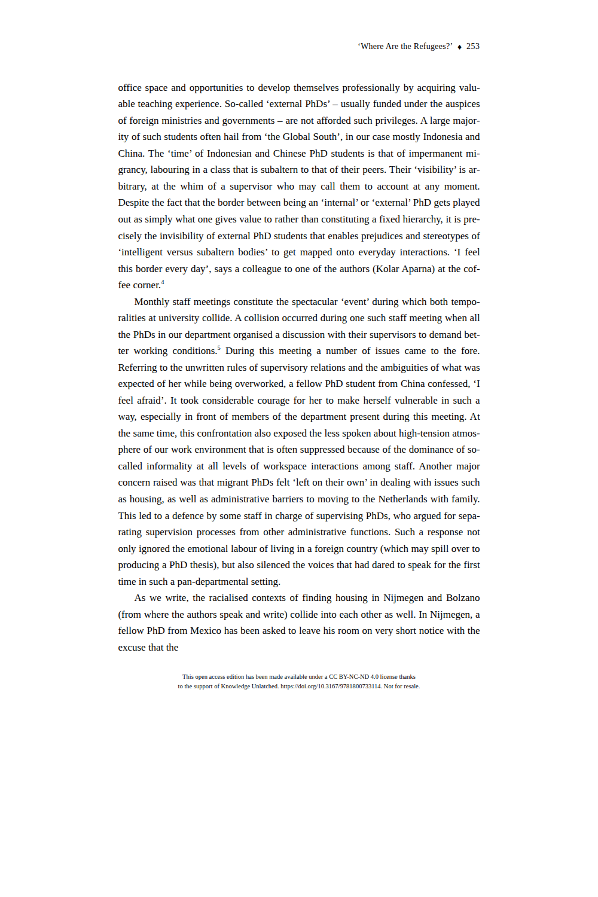‘Where Are the Refugees?’♦253
office space and opportunities to develop themselves professionally by acquiring valuable teaching experience. So-called ‘external PhDs’ – usually funded under the auspices of foreign ministries and governments – are not afforded such privileges. A large majority of such students often hail from ‘the Global South’, in our case mostly Indonesia and China. The ‘time’ of Indonesian and Chinese PhD students is that of impermanent migrancy, labouring in a class that is subaltern to that of their peers. Their ‘visibility’ is arbitrary, at the whim of a supervisor who may call them to account at any moment. Despite the fact that the border between being an ‘internal’ or ‘external’ PhD gets played out as simply what one gives value to rather than constituting a fixed hierarchy, it is precisely the invisibility of external PhD students that enables prejudices and stereotypes of ‘intelligent versus subaltern bodies’ to get mapped onto everyday interactions. ‘I feel this border every day’, says a colleague to one of the authors (Kolar Aparna) at the coffee corner.4
Monthly staff meetings constitute the spectacular ‘event’ during which both temporalities at university collide. A collision occurred during one such staff meeting when all the PhDs in our department organised a discussion with their supervisors to demand better working conditions.5 During this meeting a number of issues came to the fore. Referring to the unwritten rules of supervisory relations and the ambiguities of what was expected of her while being overworked, a fellow PhD student from China confessed, ‘I feel afraid’. It took considerable courage for her to make herself vulnerable in such a way, especially in front of members of the department present during this meeting. At the same time, this confrontation also exposed the less spoken about high-tension atmosphere of our work environment that is often suppressed because of the dominance of so-called informality at all levels of workspace interactions among staff. Another major concern raised was that migrant PhDs felt ‘left on their own’ in dealing with issues such as housing, as well as administrative barriers to moving to the Netherlands with family. This led to a defence by some staff in charge of supervising PhDs, who argued for separating supervision processes from other administrative functions. Such a response not only ignored the emotional labour of living in a foreign country (which may spill over to producing a PhD thesis), but also silenced the voices that had dared to speak for the first time in such a pan-departmental setting.
As we write, the racialised contexts of finding housing in Nijmegen and Bolzano (from where the authors speak and write) collide into each other as well. In Nijmegen, a fellow PhD from Mexico has been asked to leave his room on very short notice with the excuse that the
This open access edition has been made available under a CC BY-NC-ND 4.0 license thanks
to the support of Knowledge Unlatched. https://doi.org/10.3167/9781800733114. Not for resale.